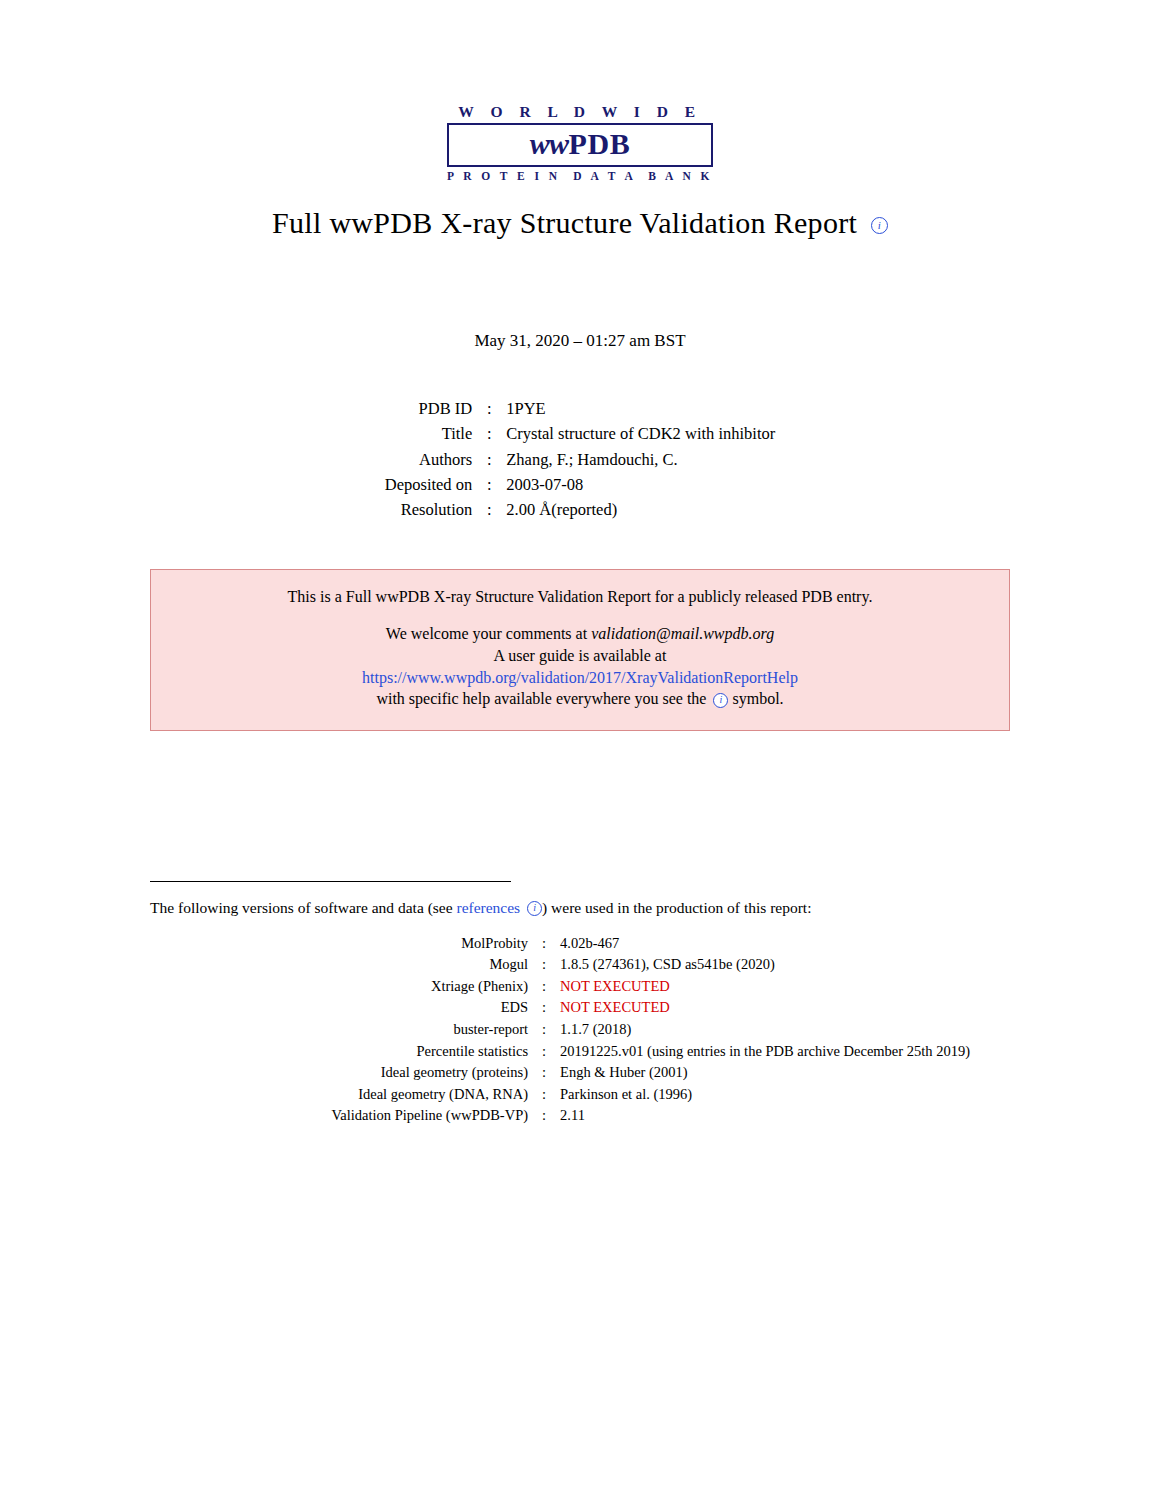W O R L D W I D E
ww PDB
P R O T E I N D A T A B A N K
Full wwPDB X-ray Structure Validation Report i
May 31, 2020 – 01:27 am BST
| PDB ID | : | 1PYE |
| Title | : | Crystal structure of CDK2 with inhibitor |
| Authors | : | Zhang, F.; Hamdouchi, C. |
| Deposited on | : | 2003-07-08 |
| Resolution | : | 2.00 Å(reported) |
This is a Full wwPDB X-ray Structure Validation Report for a publicly released PDB entry.
We welcome your comments at validation@mail.wwpdb.org
A user guide is available at
https://www.wwpdb.org/validation/2017/XrayValidationReportHelp
with specific help available everywhere you see the i symbol.
The following versions of software and data (see references i) were used in the production of this report:
| MolProbity | : | 4.02b-467 |
| Mogul | : | 1.8.5 (274361), CSD as541be (2020) |
| Xtriage (Phenix) | : | NOT EXECUTED |
| EDS | : | NOT EXECUTED |
| buster-report | : | 1.1.7 (2018) |
| Percentile statistics | : | 20191225.v01 (using entries in the PDB archive December 25th 2019) |
| Ideal geometry (proteins) | : | Engh & Huber (2001) |
| Ideal geometry (DNA, RNA) | : | Parkinson et al. (1996) |
| Validation Pipeline (wwPDB-VP) | : | 2.11 |